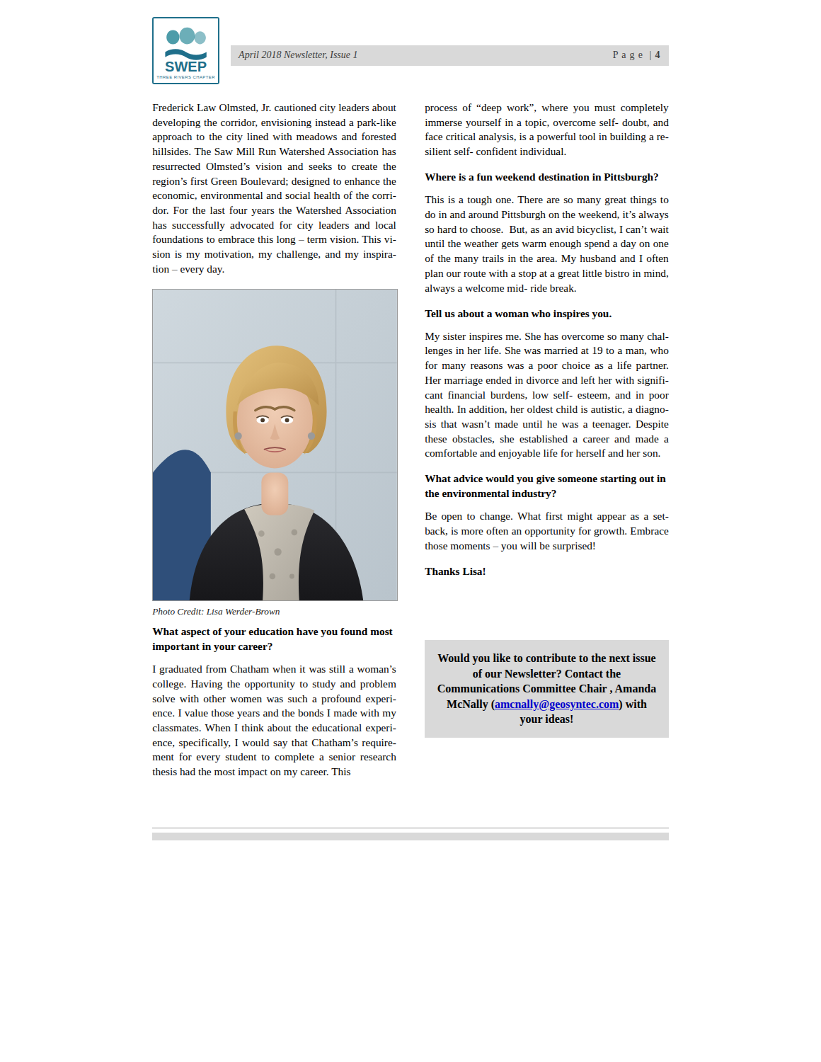SWEP THREE RIVERS CHAPTER
April 2018 Newsletter, Issue 1 P a g e | 4
Frederick Law Olmsted, Jr. cautioned city leaders about developing the corridor, envisioning instead a park-like approach to the city lined with meadows and forested hillsides. The Saw Mill Run Watershed Association has resurrected Olmsted’s vision and seeks to create the region’s first Green Boulevard; designed to enhance the economic, environmental and social health of the corridor. For the last four years the Watershed Association has successfully advocated for city leaders and local foundations to embrace this long – term vision. This vision is my motivation, my challenge, and my inspiration – every day.
Photo Credit: Lisa Werder-Brown
What aspect of your education have you found most important in your career?
I graduated from Chatham when it was still a woman’s college. Having the opportunity to study and problem solve with other women was such a profound experience. I value those years and the bonds I made with my classmates. When I think about the educational experience, specifically, I would say that Chatham’s requirement for every student to complete a senior research thesis had the most impact on my career. This
process of “deep work”, where you must completely immerse yourself in a topic, overcome self- doubt, and face critical analysis, is a powerful tool in building a resilient self- confident individual.
Where is a fun weekend destination in Pittsburgh?
This is a tough one. There are so many great things to do in and around Pittsburgh on the weekend, it’s always so hard to choose. But, as an avid bicyclist, I can’t wait until the weather gets warm enough spend a day on one of the many trails in the area. My husband and I often plan our route with a stop at a great little bistro in mind, always a welcome mid- ride break.
Tell us about a woman who inspires you.
My sister inspires me. She has overcome so many challenges in her life. She was married at 19 to a man, who for many reasons was a poor choice as a life partner. Her marriage ended in divorce and left her with significant financial burdens, low self- esteem, and in poor health. In addition, her oldest child is autistic, a diagnosis that wasn’t made until he was a teenager. Despite these obstacles, she established a career and made a comfortable and enjoyable life for herself and her son.
What advice would you give someone starting out in the environmental industry?
Be open to change. What first might appear as a setback, is more often an opportunity for growth. Embrace those moments – you will be surprised!
Thanks Lisa!
Would you like to contribute to the next issue of our Newsletter? Contact the Communications Committee Chair , Amanda McNally (amcnally@geosyntec.com) with your ideas!